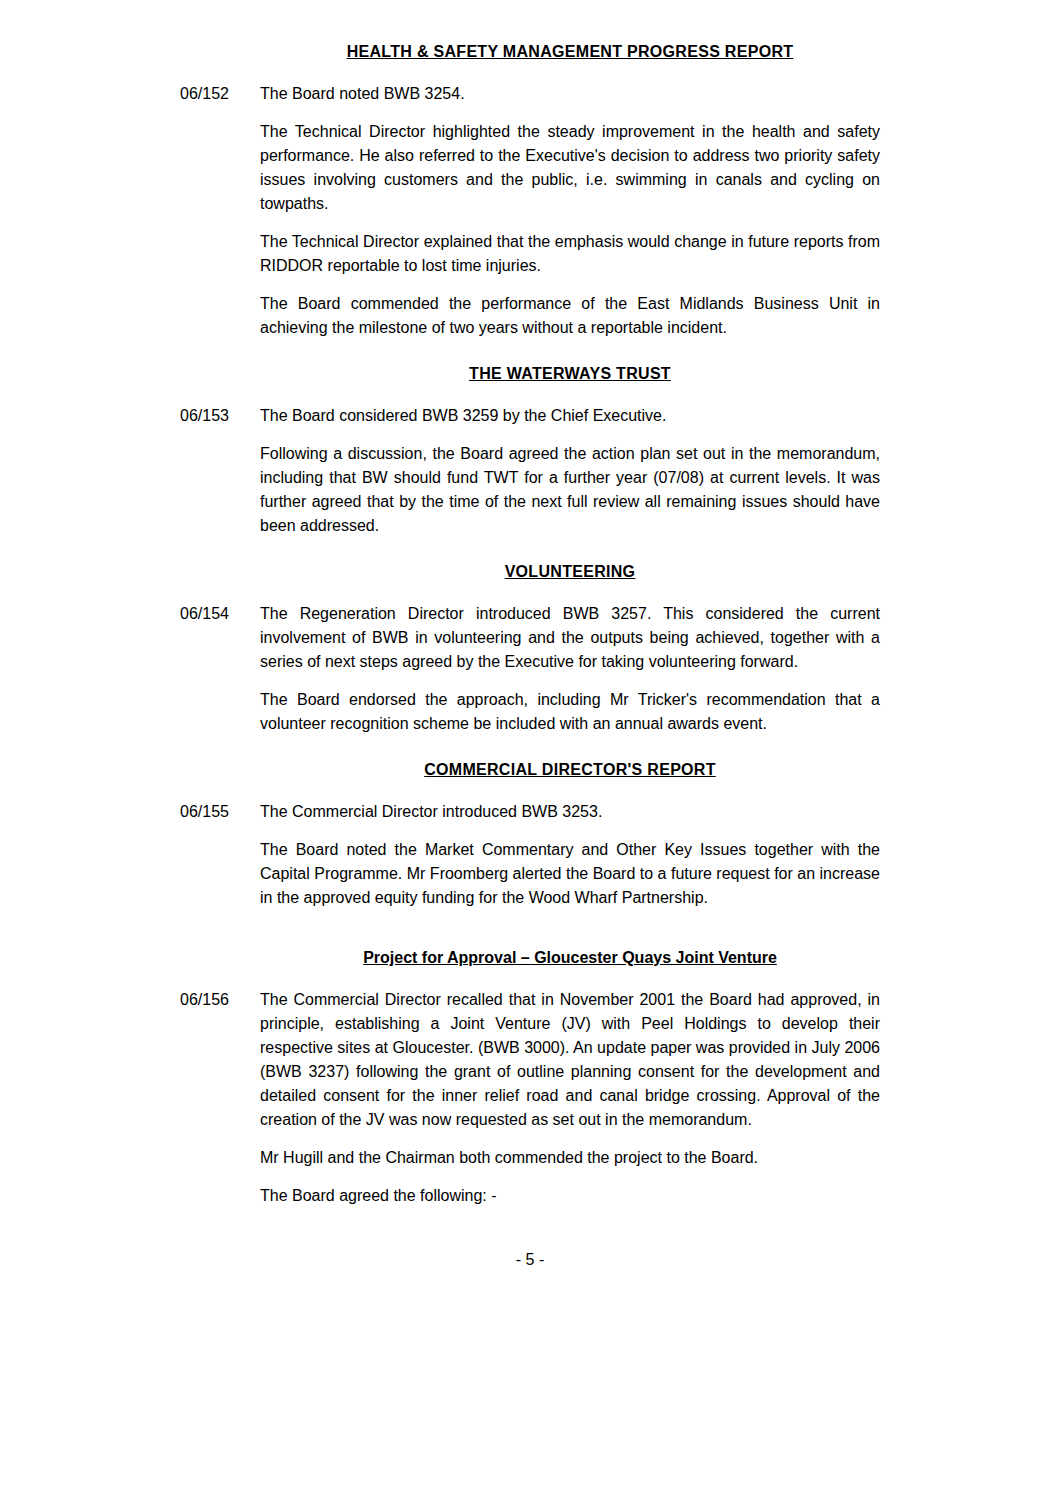HEALTH & SAFETY MANAGEMENT PROGRESS REPORT
06/152
The Board noted BWB 3254.
The Technical Director highlighted the steady improvement in the health and safety performance. He also referred to the Executive's decision to address two priority safety issues involving customers and the public, i.e. swimming in canals and cycling on towpaths.
The Technical Director explained that the emphasis would change in future reports from RIDDOR reportable to lost time injuries.
The Board commended the performance of the East Midlands Business Unit in achieving the milestone of two years without a reportable incident.
THE WATERWAYS TRUST
06/153
The Board considered BWB 3259 by the Chief Executive.
Following a discussion, the Board agreed the action plan set out in the memorandum, including that BW should fund TWT for a further year (07/08) at current levels. It was further agreed that by the time of the next full review all remaining issues should have been addressed.
VOLUNTEERING
06/154
The Regeneration Director introduced BWB 3257. This considered the current involvement of BWB in volunteering and the outputs being achieved, together with a series of next steps agreed by the Executive for taking volunteering forward.
The Board endorsed the approach, including Mr Tricker's recommendation that a volunteer recognition scheme be included with an annual awards event.
COMMERCIAL DIRECTOR'S REPORT
06/155
The Commercial Director introduced BWB 3253.
The Board noted the Market Commentary and Other Key Issues together with the Capital Programme. Mr Froomberg alerted the Board to a future request for an increase in the approved equity funding for the Wood Wharf Partnership.
Project for Approval – Gloucester Quays Joint Venture
06/156
The Commercial Director recalled that in November 2001 the Board had approved, in principle, establishing a Joint Venture (JV) with Peel Holdings to develop their respective sites at Gloucester. (BWB 3000). An update paper was provided in July 2006 (BWB 3237) following the grant of outline planning consent for the development and detailed consent for the inner relief road and canal bridge crossing. Approval of the creation of the JV was now requested as set out in the memorandum.
Mr Hugill and the Chairman both commended the project to the Board.
The Board agreed the following: -
- 5 -